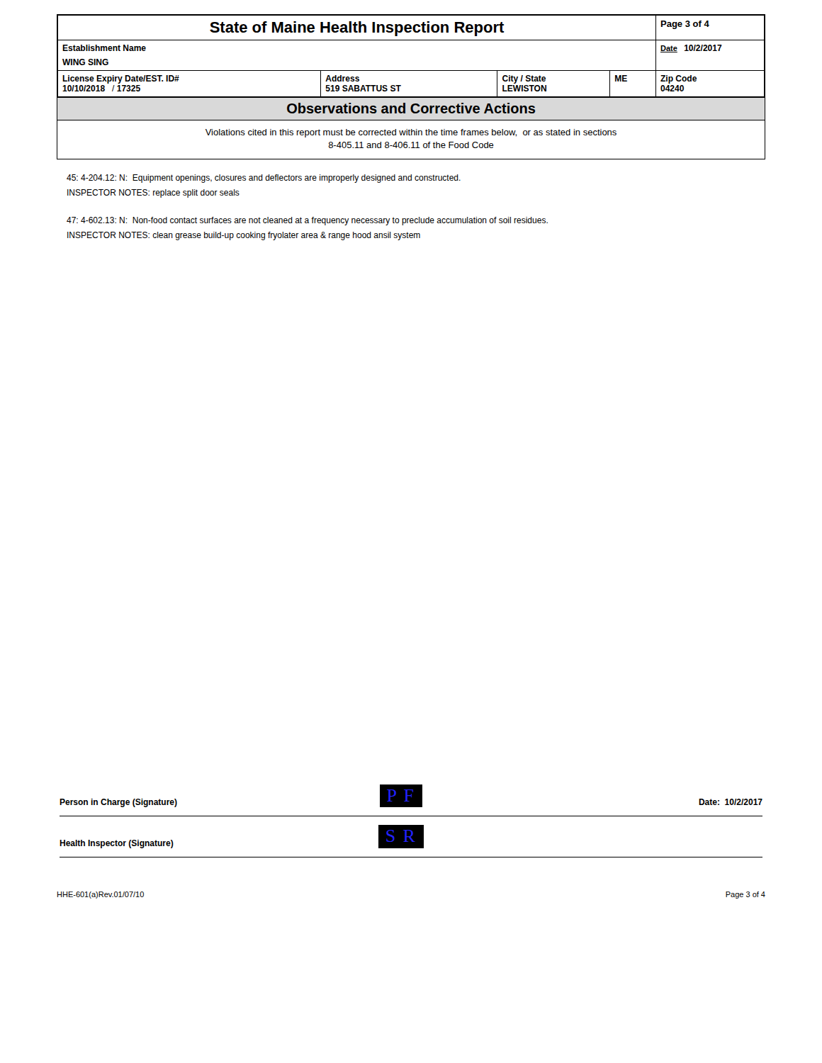| State of Maine Health Inspection Report | Page 3 of 4 |
| Establishment Name WING SING | Date 10/2/2017 |
| License Expiry Date/EST. ID# 10/10/2018 / 17325 | Address 519 SABATTUS ST | City / State LEWISTON | ME | Zip Code 04240 |
Observations and Corrective Actions
Violations cited in this report must be corrected within the time frames below, or as stated in sections
8-405.11 and 8-406.11 of the Food Code
45: 4-204.12: N: Equipment openings, closures and deflectors are improperly designed and constructed.
INSPECTOR NOTES: replace split door seals
47: 4-602.13: N: Non-food contact surfaces are not cleaned at a frequency necessary to preclude accumulation of soil residues.
INSPECTOR NOTES: clean grease build-up cooking fryolater area & range hood ansil system
| Person in Charge (Signature) | P F | Date: 10/2/2017 |
| Health Inspector (Signature) | S R | |
HHE-601(a)Rev.01/07/10
Page 3 of 4